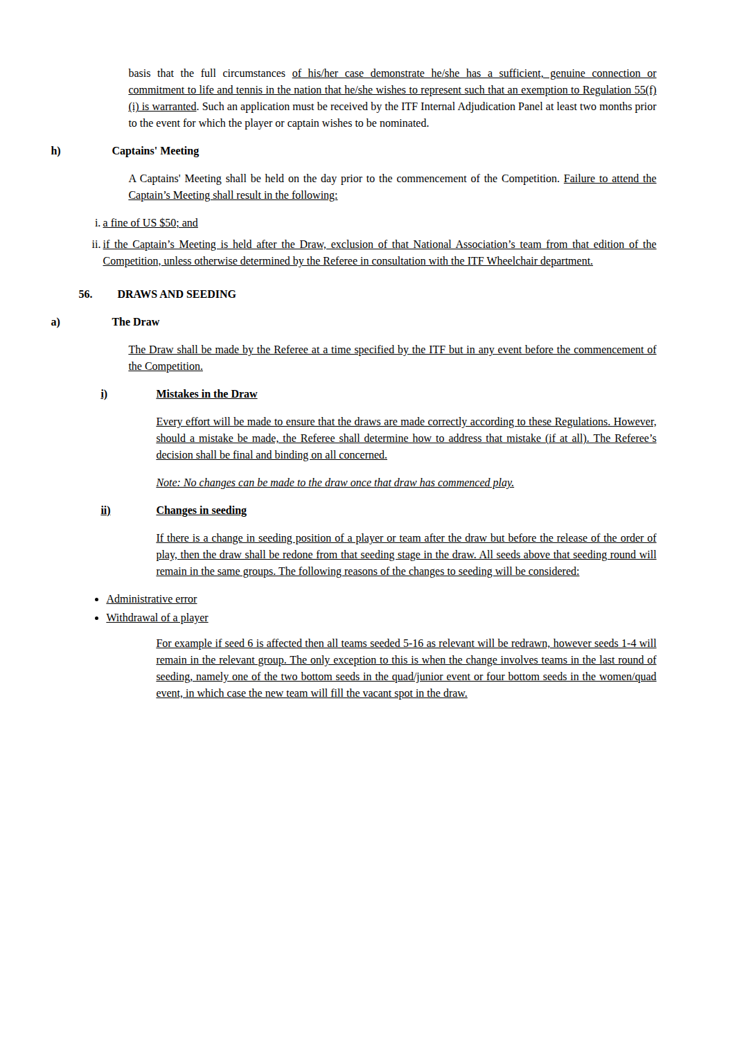basis that the full circumstances of his/her case demonstrate he/she has a sufficient, genuine connection or commitment to life and tennis in the nation that he/she wishes to represent such that an exemption to Regulation 55(f)(i) is warranted. Such an application must be received by the ITF Internal Adjudication Panel at least two months prior to the event for which the player or captain wishes to be nominated.
h) Captains' Meeting
A Captains' Meeting shall be held on the day prior to the commencement of the Competition. Failure to attend the Captain’s Meeting shall result in the following:
i. a fine of US $50; and
ii. if the Captain’s Meeting is held after the Draw, exclusion of that National Association’s team from that edition of the Competition, unless otherwise determined by the Referee in consultation with the ITF Wheelchair department.
56. DRAWS AND SEEDING
a) The Draw
The Draw shall be made by the Referee at a time specified by the ITF but in any event before the commencement of the Competition.
i) Mistakes in the Draw
Every effort will be made to ensure that the draws are made correctly according to these Regulations. However, should a mistake be made, the Referee shall determine how to address that mistake (if at all). The Referee’s decision shall be final and binding on all concerned.
Note: No changes can be made to the draw once that draw has commenced play.
ii) Changes in seeding
If there is a change in seeding position of a player or team after the draw but before the release of the order of play, then the draw shall be redone from that seeding stage in the draw. All seeds above that seeding round will remain in the same groups. The following reasons of the changes to seeding will be considered:
Administrative error
Withdrawal of a player
For example if seed 6 is affected then all teams seeded 5-16 as relevant will be redrawn, however seeds 1-4 will remain in the relevant group. The only exception to this is when the change involves teams in the last round of seeding, namely one of the two bottom seeds in the quad/junior event or four bottom seeds in the women/quad event, in which case the new team will fill the vacant spot in the draw.